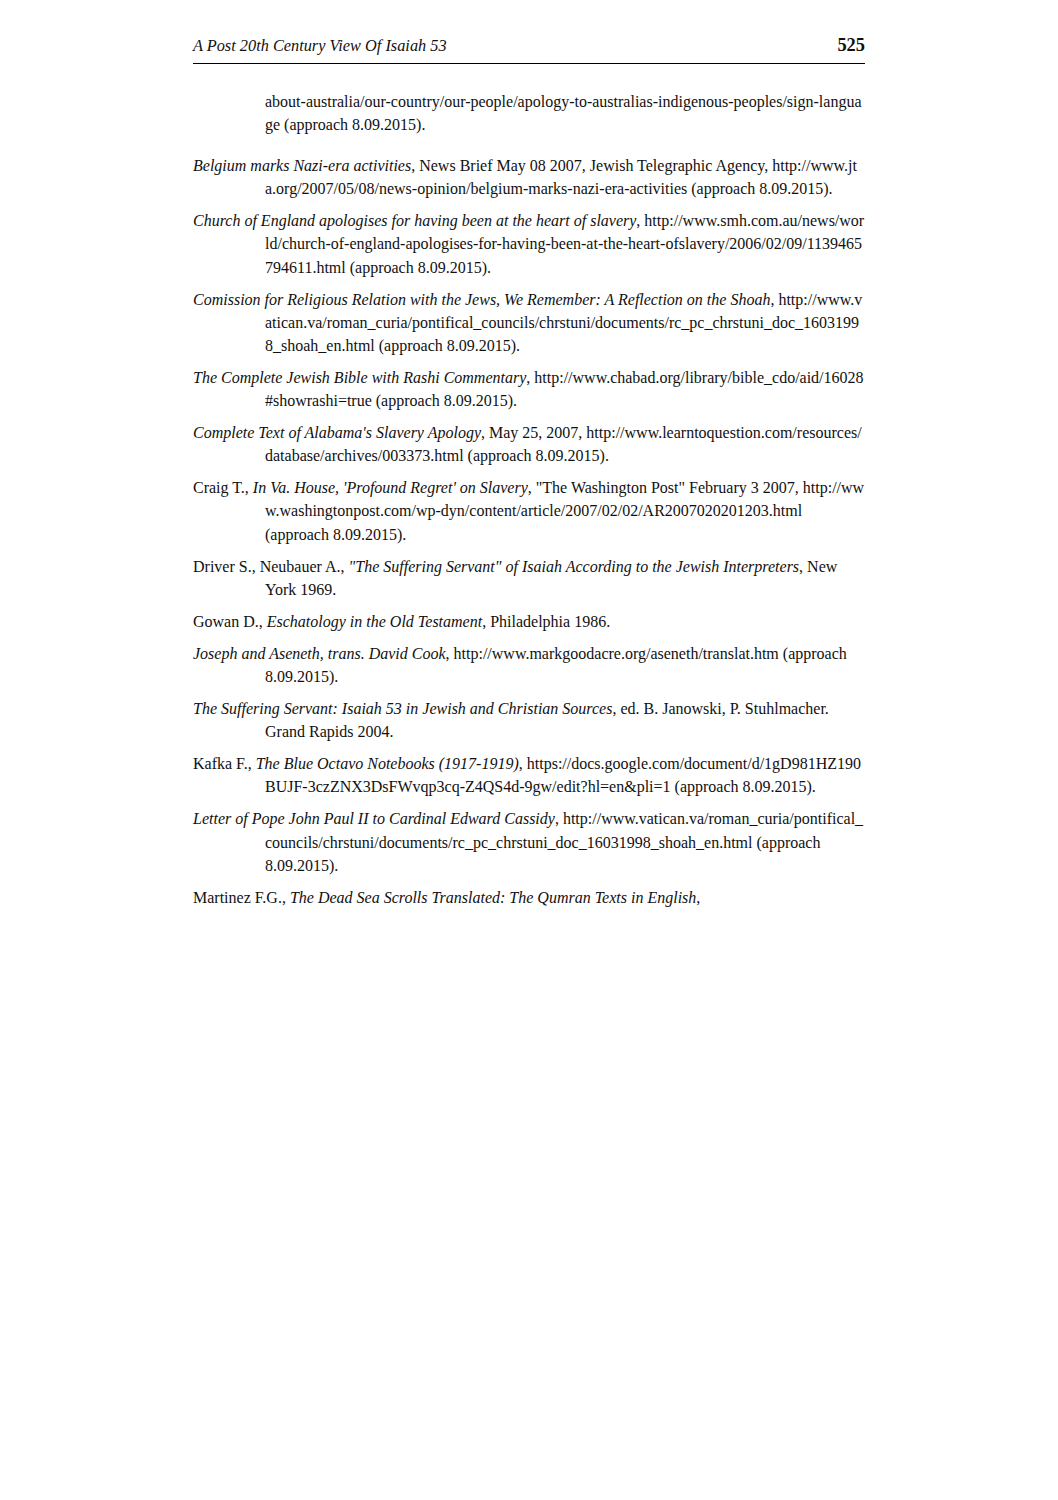A Post 20th Century View Of Isaiah 53 525
about-australia/our-country/our-people/apology-to-australias-indigenous-peoples/sign-language (approach 8.09.2015).
Belgium marks Nazi-era activities, News Brief May 08 2007, Jewish Telegraphic Agency, http://www.jta.org/2007/05/08/news-opinion/belgium-marks-nazi-era-activities (approach 8.09.2015).
Church of England apologises for having been at the heart of slavery, http://www.smh.com.au/news/world/church-of-england-apologises-for-having-been-at-the-heart-ofslavery/2006/02/09/1139465794611.html (approach 8.09.2015).
Comission for Religious Relation with the Jews, We Remember: A Reflection on the Shoah, http://www.vatican.va/roman_curia/pontifical_councils/chrstuni/documents/rc_pc_chrstuni_doc_16031998_shoah_en.html (approach 8.09.2015).
The Complete Jewish Bible with Rashi Commentary, http://www.chabad.org/library/bible_cdo/aid/16028#showrashi=true (approach 8.09.2015).
Complete Text of Alabama's Slavery Apology, May 25, 2007, http://www.learntoquestion.com/resources/database/archives/003373.html (approach 8.09.2015).
Craig T., In Va. House, 'Profound Regret' on Slavery, "The Washington Post" February 3 2007, http://www.washingtonpost.com/wp-dyn/content/article/2007/02/02/AR2007020201203.html (approach 8.09.2015).
Driver S., Neubauer A., "The Suffering Servant" of Isaiah According to the Jewish Interpreters, New York 1969.
Gowan D., Eschatology in the Old Testament, Philadelphia 1986.
Joseph and Aseneth, trans. David Cook, http://www.markgoodacre.org/aseneth/translat.htm (approach 8.09.2015).
The Suffering Servant: Isaiah 53 in Jewish and Christian Sources, ed. B. Janowski, P. Stuhlmacher. Grand Rapids 2004.
Kafka F., The Blue Octavo Notebooks (1917-1919), https://docs.google.com/document/d/1gD981HZ190BUJF-3czZNX3DsFWvqp3cq-Z4QS4d-9gw/edit?hl=en&pli=1 (approach 8.09.2015).
Letter of Pope John Paul II to Cardinal Edward Cassidy, http://www.vatican.va/roman_curia/pontifical_councils/chrstuni/documents/rc_pc_chrstuni_doc_16031998_shoah_en.html (approach 8.09.2015).
Martinez F.G., The Dead Sea Scrolls Translated: The Qumran Texts in English,